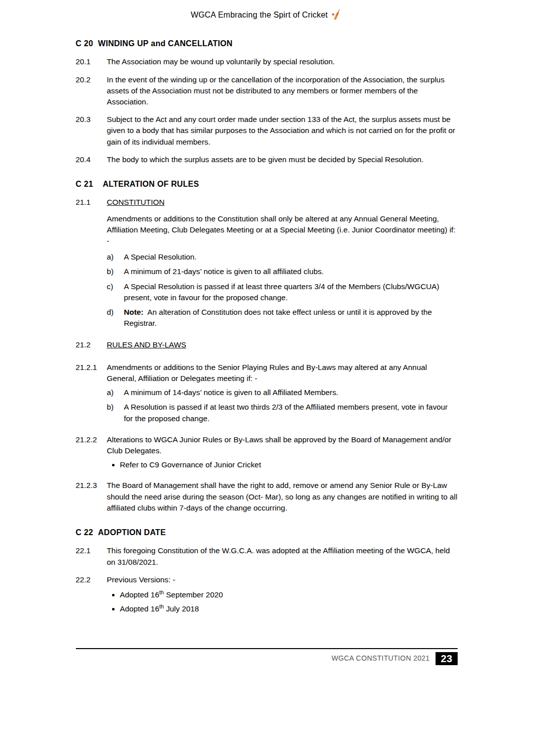WGCA Embracing the Spirt of Cricket 🏏
C 20 WINDING UP and CANCELLATION
20.1
The Association may be wound up voluntarily by special resolution.
20.2
In the event of the winding up or the cancellation of the incorporation of the Association, the surplus assets of the Association must not be distributed to any members or former members of the Association.
20.3
Subject to the Act and any court order made under section 133 of the Act, the surplus assets must be given to a body that has similar purposes to the Association and which is not carried on for the profit or gain of its individual members.
20.4
The body to which the surplus assets are to be given must be decided by Special Resolution.
C 21 ALTERATION OF RULES
21.1
CONSTITUTION
Amendments or additions to the Constitution shall only be altered at any Annual General Meeting, Affiliation Meeting, Club Delegates Meeting or at a Special Meeting (i.e. Junior Coordinator meeting) if: -
a) A Special Resolution.
b) A minimum of 21-days’ notice is given to all affiliated clubs.
c) A Special Resolution is passed if at least three quarters 3/4 of the Members (Clubs/WGCUA) present, vote in favour for the proposed change.
d) Note: An alteration of Constitution does not take effect unless or until it is approved by the Registrar.
21.2
RULES AND BY-LAWS
21.2.1
Amendments or additions to the Senior Playing Rules and By-Laws may altered at any Annual General, Affiliation or Delegates meeting if: -
a) A minimum of 14-days’ notice is given to all Affiliated Members.
b) A Resolution is passed if at least two thirds 2/3 of the Affiliated members present, vote in favour for the proposed change.
21.2.2
Alterations to WGCA Junior Rules or By-Laws shall be approved by the Board of Management and/or Club Delegates.
Refer to C9 Governance of Junior Cricket
21.2.3
The Board of Management shall have the right to add, remove or amend any Senior Rule or By-Law should the need arise during the season (Oct- Mar), so long as any changes are notified in writing to all affiliated clubs within 7-days of the change occurring.
C 22 ADOPTION DATE
22.1
This foregoing Constitution of the W.G.C.A. was adopted at the Affiliation meeting of the WGCA, held on 31/08/2021.
22.2
Previous Versions: -
Adopted 16th September 2020
Adopted 16th July 2018
WGCA CONSTITUTION 2021 23